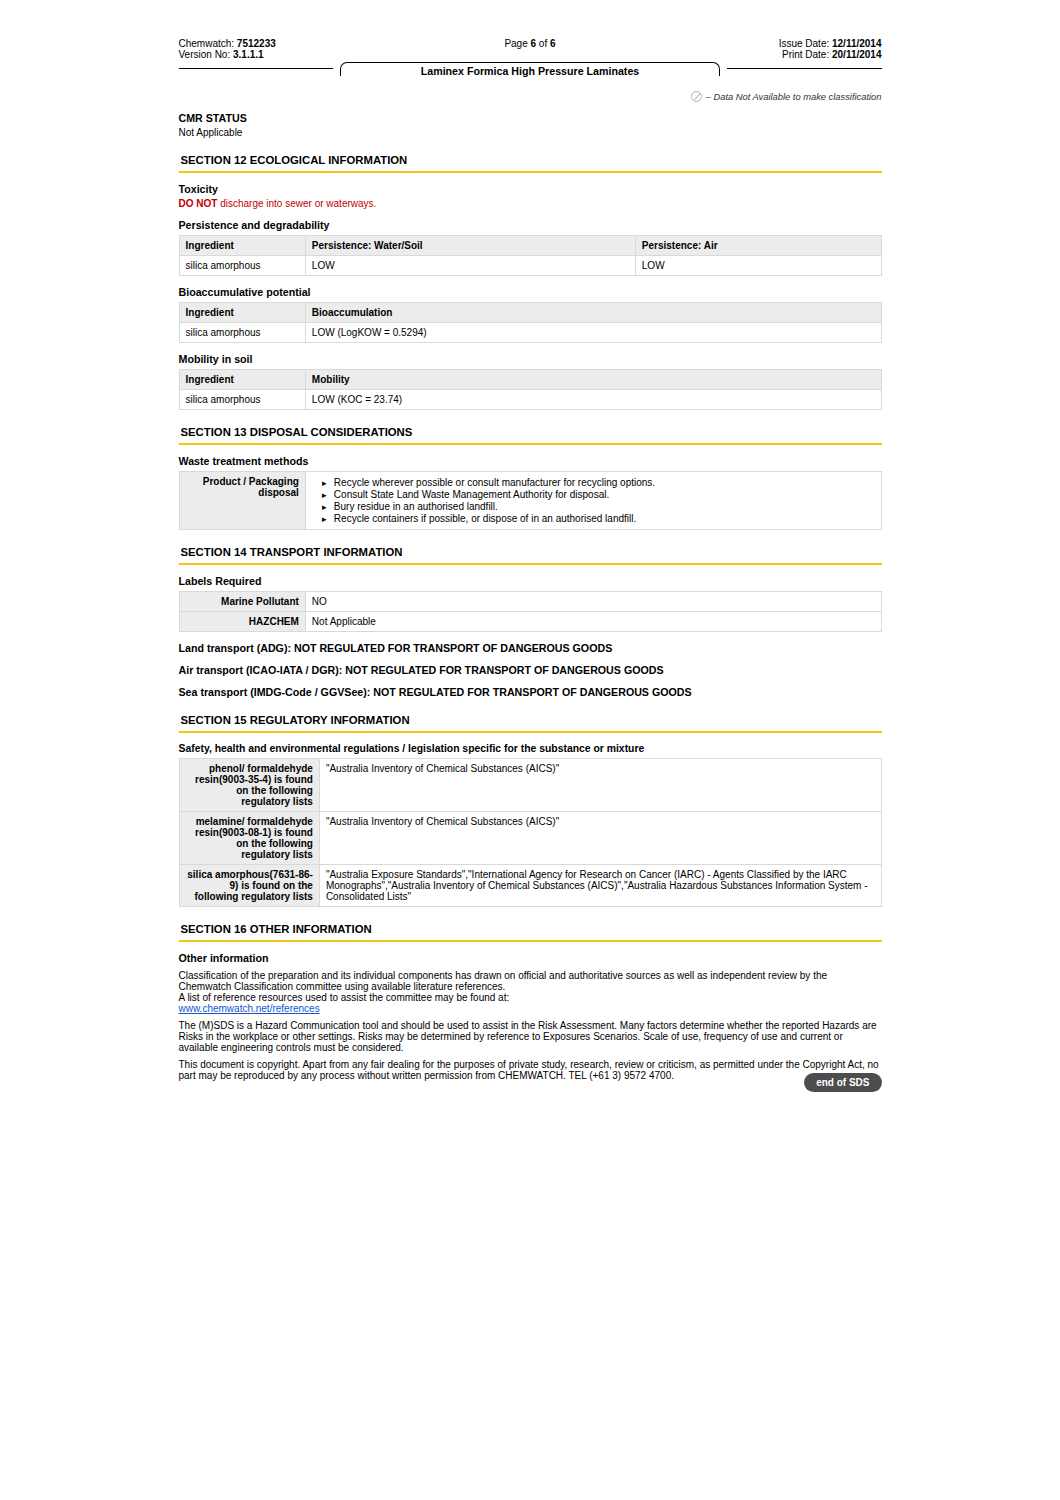| Chemwatch: 7512233 | Page 6 of 6 | Issue Date: 12/11/2014 |
| Version No: 3.1.1.1 | | Print Date: 20/11/2014 |
Laminex Formica High Pressure Laminates
– Data Not Available to make classification
CMR STATUS
Not Applicable
SECTION 12 ECOLOGICAL INFORMATION
Toxicity
DO NOT discharge into sewer or waterways.
Persistence and degradability
| Ingredient | Persistence: Water/Soil | Persistence: Air |
| --- | --- | --- |
| silica amorphous | LOW | LOW |
Bioaccumulative potential
| Ingredient | Bioaccumulation |
| --- | --- |
| silica amorphous | LOW (LogKOW = 0.5294) |
Mobility in soil
| Ingredient | Mobility |
| --- | --- |
| silica amorphous | LOW (KOC = 23.74) |
SECTION 13 DISPOSAL CONSIDERATIONS
Waste treatment methods
| Product / Packaging disposal | Recycle wherever possible or consult manufacturer for recycling options. Consult State Land Waste Management Authority for disposal. Bury residue in an authorised landfill. Recycle containers if possible, or dispose of in an authorised landfill. |
SECTION 14 TRANSPORT INFORMATION
Labels Required
| Marine Pollutant | NO |
| HAZCHEM | Not Applicable |
Land transport (ADG): NOT REGULATED FOR TRANSPORT OF DANGEROUS GOODS
Air transport (ICAO-IATA / DGR): NOT REGULATED FOR TRANSPORT OF DANGEROUS GOODS
Sea transport (IMDG-Code / GGVSee): NOT REGULATED FOR TRANSPORT OF DANGEROUS GOODS
SECTION 15 REGULATORY INFORMATION
Safety, health and environmental regulations / legislation specific for the substance or mixture
| phenol/ formaldehyde resin(9003-35-4) is found on the following regulatory lists | "Australia Inventory of Chemical Substances (AICS)" |
| melamine/ formaldehyde resin(9003-08-1) is found on the following regulatory lists | "Australia Inventory of Chemical Substances (AICS)" |
| silica amorphous(7631-86-9) is found on the following regulatory lists | "Australia Exposure Standards","International Agency for Research on Cancer (IARC) - Agents Classified by the IARC Monographs","Australia Inventory of Chemical Substances (AICS)","Australia Hazardous Substances Information System - Consolidated Lists" |
SECTION 16 OTHER INFORMATION
Other information
Classification of the preparation and its individual components has drawn on official and authoritative sources as well as independent review by the Chemwatch Classification committee using available literature references.
A list of reference resources used to assist the committee may be found at:
www.chemwatch.net/references
The (M)SDS is a Hazard Communication tool and should be used to assist in the Risk Assessment. Many factors determine whether the reported Hazards are Risks in the workplace or other settings. Risks may be determined by reference to Exposures Scenarios. Scale of use, frequency of use and current or available engineering controls must be considered.
This document is copyright. Apart from any fair dealing for the purposes of private study, research, review or criticism, as permitted under the Copyright Act, no part may be reproduced by any process without written permission from CHEMWATCH. TEL (+61 3) 9572 4700.
end of SDS